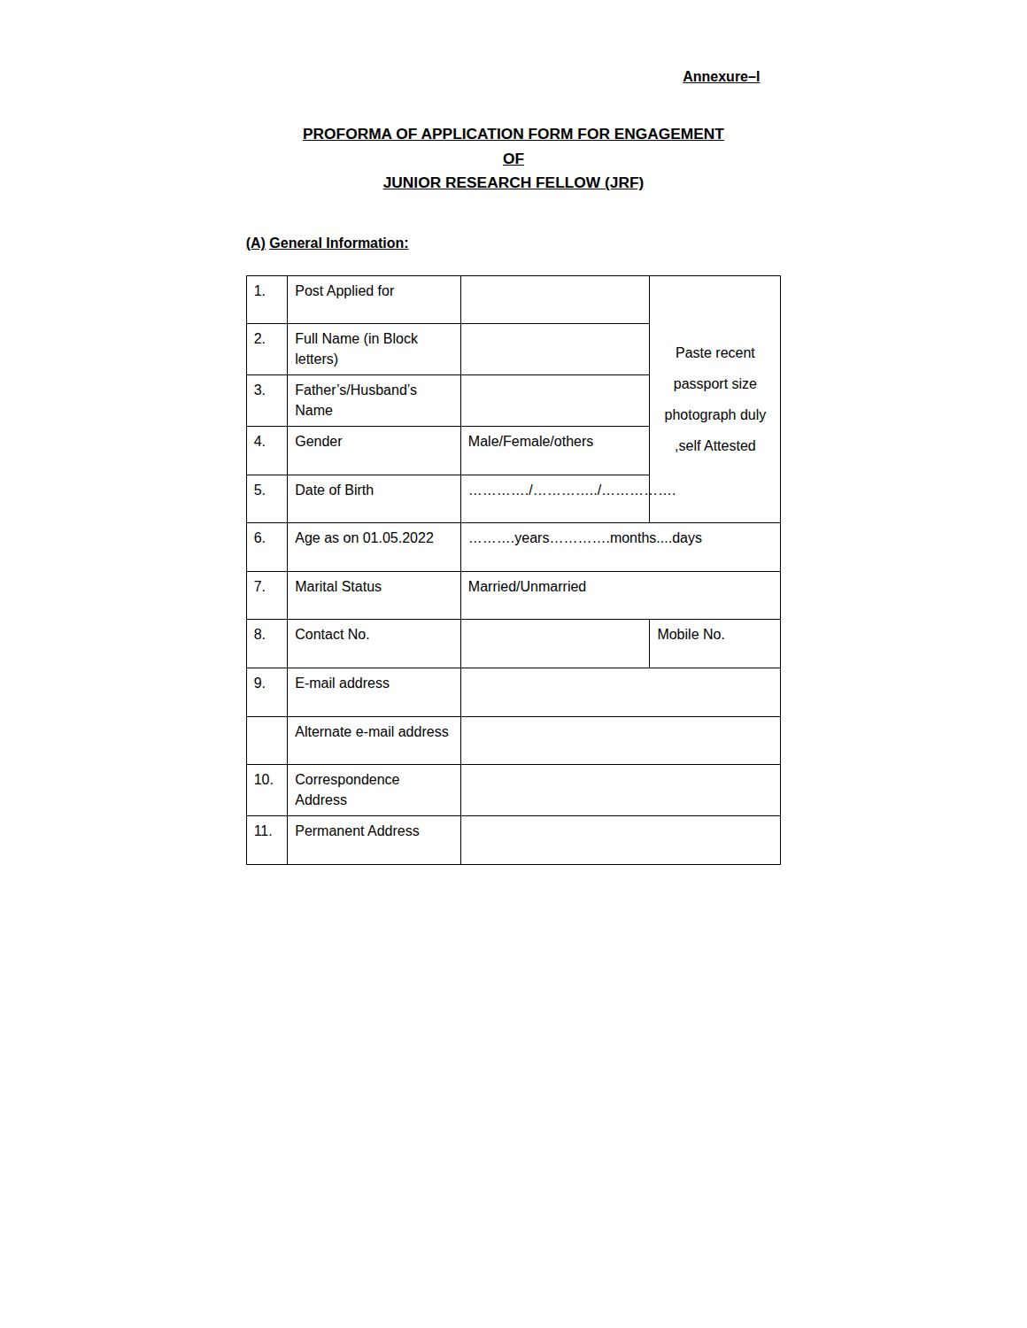Annexure–I
PROFORMA OF APPLICATION FORM FOR ENGAGEMENT OF
JUNIOR RESEARCH FELLOW (JRF)
(A) General Information:
| 1. | Post Applied for | | Paste recent passport size photograph duly ,self Attested |
| 2. | Full Name (in Block letters) | |
| 3. | Father’s/Husband’s Name | |
| 4. | Gender | Male/Female/others |
| 5. | Date of Birth | …………./…………../……………. |
| 6. | Age as on 01.05.2022 | ……….years………….months....days |
| 7. | Marital Status | Married/Unmarried |
| 8. | Contact No. | | Mobile No. |
| 9. | E-mail address | |
| | Alternate e-mail address | |
| 10. | Correspondence Address | |
| 11. | Permanent Address | |